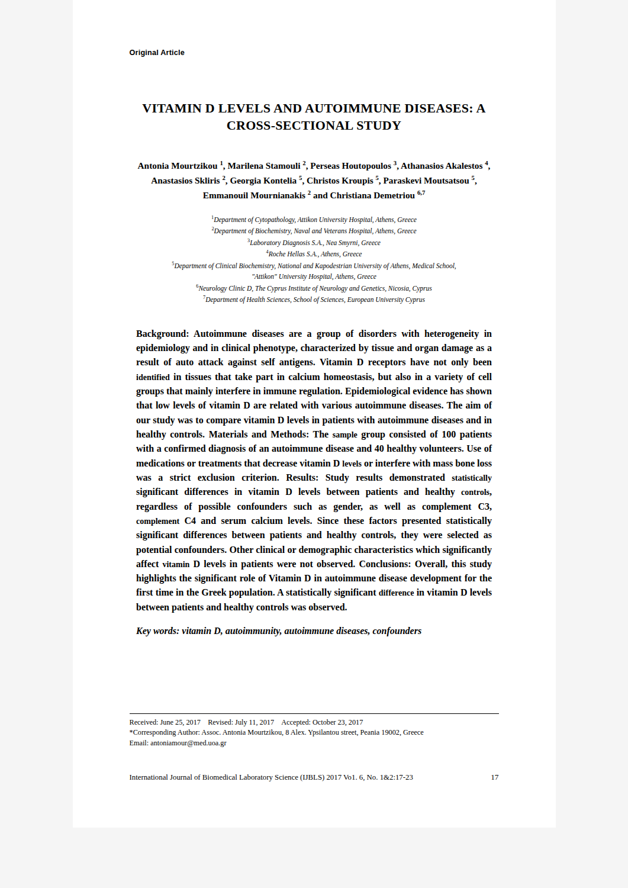Original Article
VITAMIN D LEVELS AND AUTOIMMUNE DISEASES: A
CROSS-SECTIONAL STUDY
Antonia Mourtzikou 1, Marilena Stamouli 2, Perseas Houtopoulos 3, Athanasios Akalestos 4,
Anastasios Skliris 2, Georgia Kontelia 5, Christos Kroupis 5, Paraskevi Moutsatsou 5,
Emmanouil Mournianakis 2 and Christiana Demetriou 6,7
1Department of Cytopathology, Attikon University Hospital, Athens, Greece
2Department of Biochemistry, Naval and Veterans Hospital, Athens, Greece
3Laboratory Diagnosis S.A., Nea Smyrni, Greece
4Roche Hellas S.A., Athens, Greece
5Department of Clinical Biochemistry, National and Kapodestrian University of Athens, Medical School,
"Attikon" University Hospital, Athens, Greece
6Neurology Clinic D, The Cyprus Institute of Neurology and Genetics, Nicosia, Cyprus
7Department of Health Sciences, School of Sciences, European University Cyprus
Background: Autoimmune diseases are a group of disorders with heterogeneity in epidemiology and in clinical phenotype, characterized by tissue and organ damage as a result of auto attack against self antigens. Vitamin D receptors have not only been identified in tissues that take part in calcium homeostasis, but also in a variety of cell groups that mainly interfere in immune regulation. Epidemiological evidence has shown that low levels of vitamin D are related with various autoimmune diseases. The aim of our study was to compare vitamin D levels in patients with autoimmune diseases and in healthy controls. Materials and Methods: The sample group consisted of 100 patients with a confirmed diagnosis of an autoimmune disease and 40 healthy volunteers. Use of medications or treatments that decrease vitamin D levels or interfere with mass bone loss was a strict exclusion criterion. Results: Study results demonstrated statistically significant differences in vitamin D levels between patients and healthy controls, regardless of possible confounders such as gender, as well as complement C3, complement C4 and serum calcium levels. Since these factors presented statistically significant differences between patients and healthy controls, they were selected as potential confounders. Other clinical or demographic characteristics which significantly affect vitamin D levels in patients were not observed. Conclusions: Overall, this study highlights the significant role of Vitamin D in autoimmune disease development for the first time in the Greek population. A statistically significant difference in vitamin D levels between patients and healthy controls was observed.
Key words: vitamin D, autoimmunity, autoimmune diseases, confounders
Received: June 25, 2017 Revised: July 11, 2017 Accepted: October 23, 2017
*Corresponding Author: Assoc. Antonia Mourtzikou, 8 Alex. Ypsilantou street, Peania 19002, Greece
Email: antoniamour@med.uoa.gr
International Journal of Biomedical Laboratory Science (IJBLS) 2017 Vo1. 6, No. 1&2:17-23 17